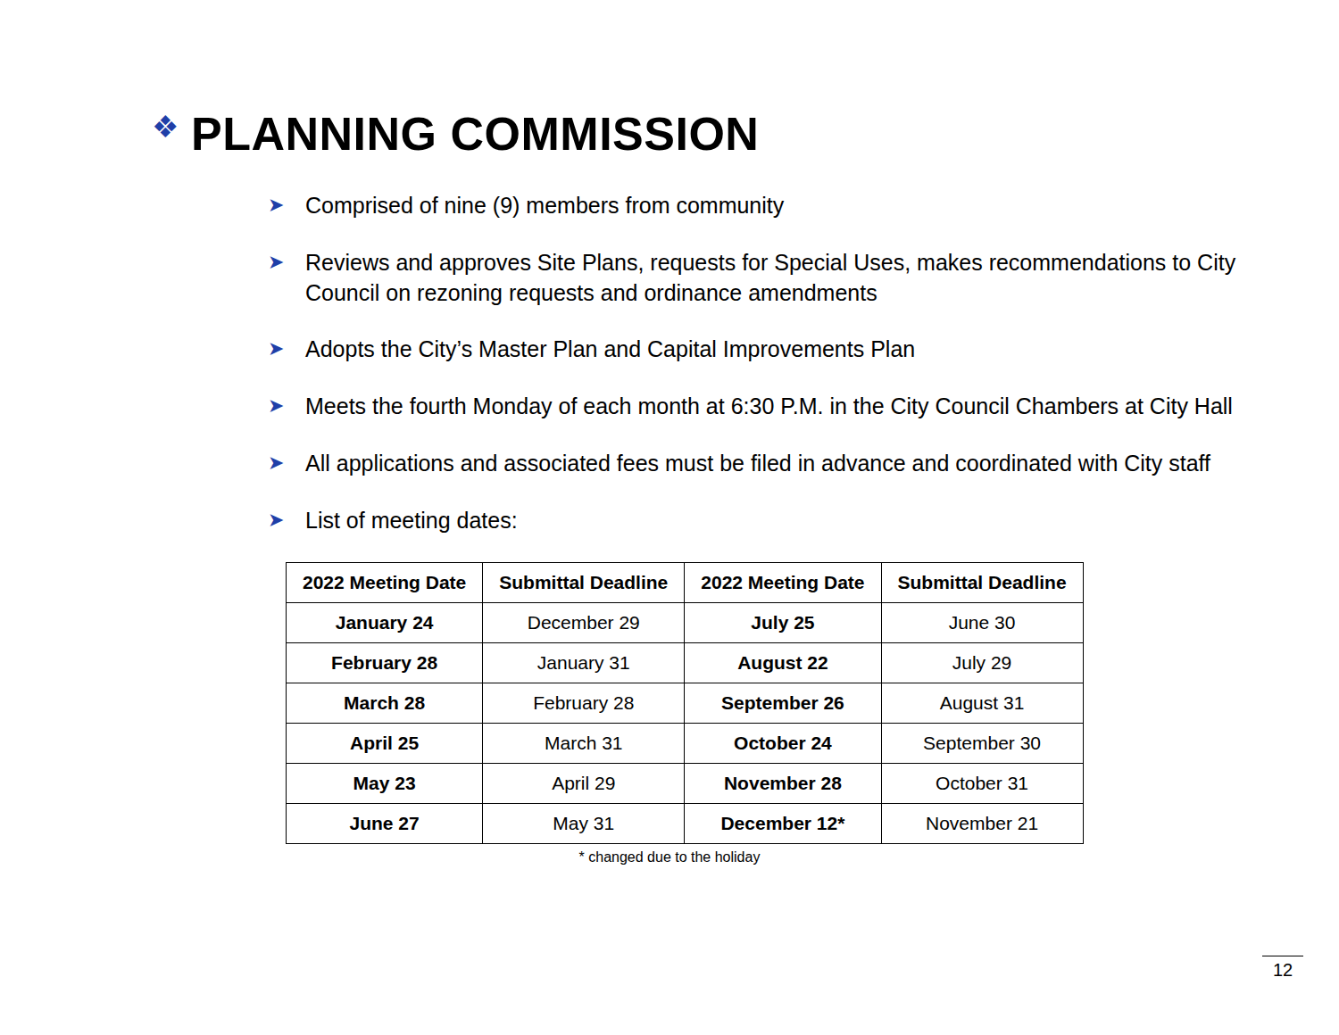❖
PLANNING COMMISSION
Comprised of nine (9) members from community
Reviews and approves Site Plans, requests for Special Uses, makes recommendations to City Council on rezoning requests and ordinance amendments
Adopts the City’s Master Plan and Capital Improvements Plan
Meets the fourth Monday of each month at 6:30 P.M. in the City Council Chambers at City Hall
All applications and associated fees must be filed in advance and coordinated with City staff
List of meeting dates:
| 2022 Meeting Date | Submittal Deadline | 2022 Meeting Date | Submittal Deadline |
| --- | --- | --- | --- |
| January 24 | December 29 | July 25 | June 30 |
| February 28 | January 31 | August 22 | July 29 |
| March 28 | February 28 | September 26 | August 31 |
| April 25 | March 31 | October 24 | September 30 |
| May 23 | April 29 | November 28 | October 31 |
| June 27 | May 31 | December 12* | November 21 |
* changed due to the holiday
12